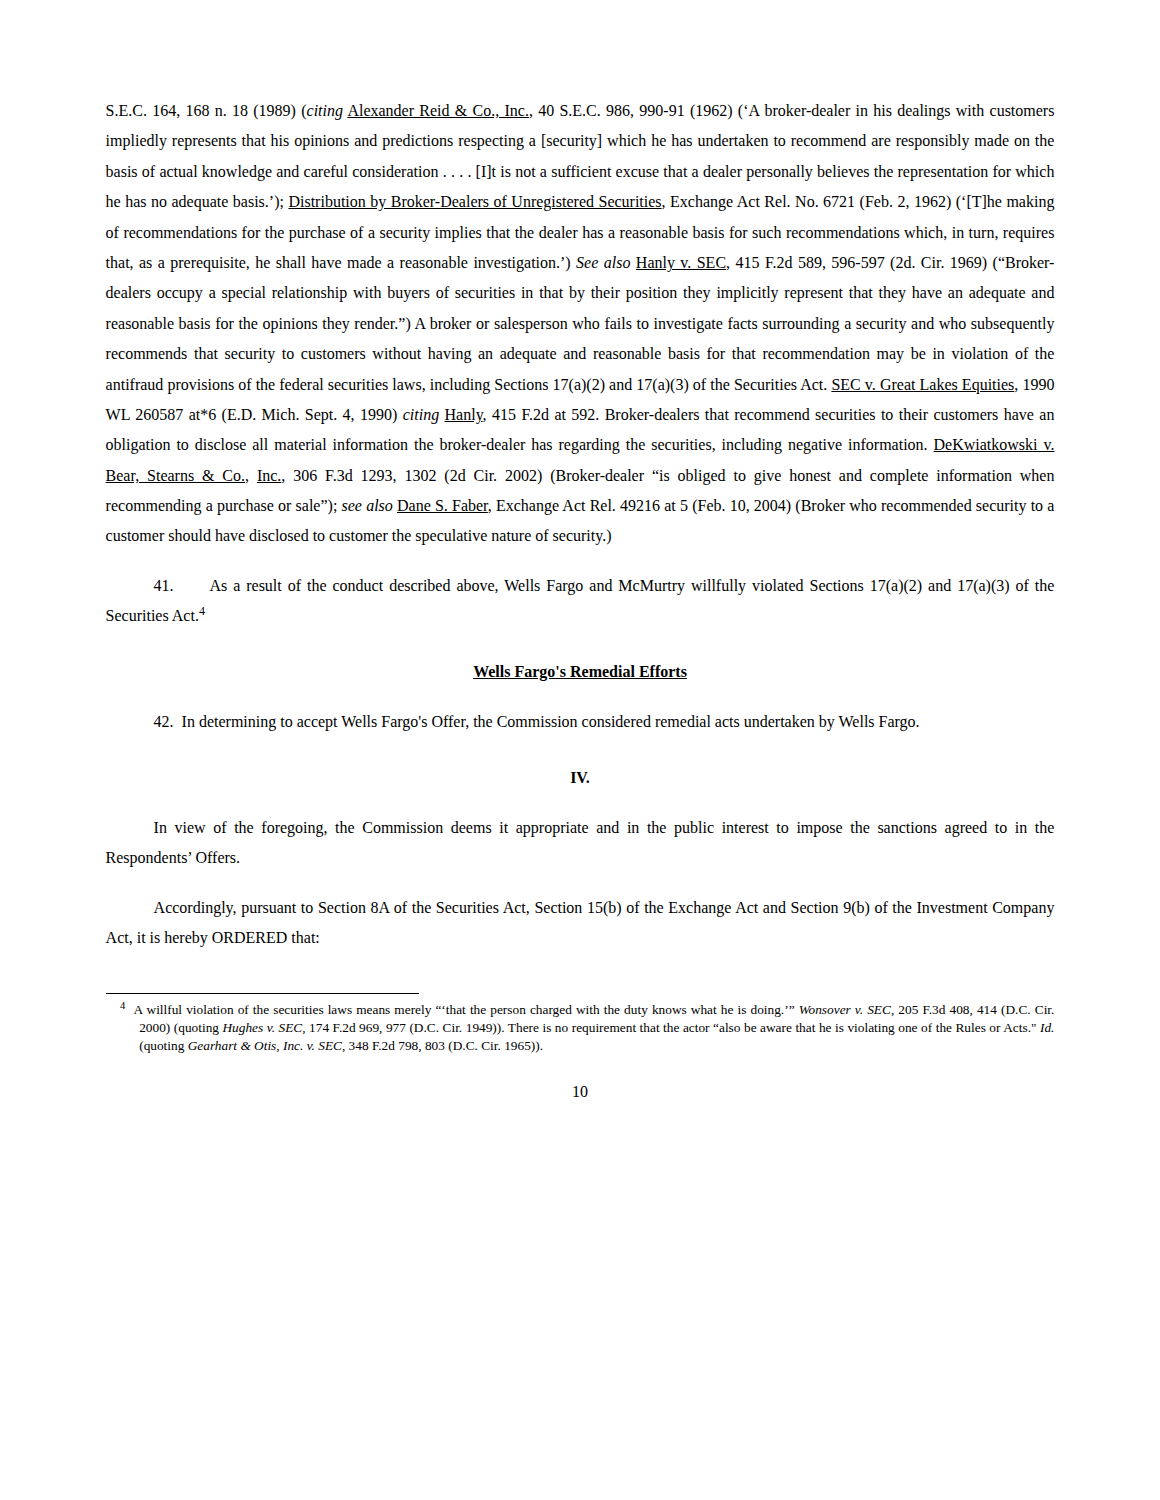S.E.C. 164, 168 n. 18 (1989) (citing Alexander Reid & Co., Inc., 40 S.E.C. 986, 990-91 (1962) (‘A broker-dealer in his dealings with customers impliedly represents that his opinions and predictions respecting a [security] which he has undertaken to recommend are responsibly made on the basis of actual knowledge and careful consideration . . . . [I]t is not a sufficient excuse that a dealer personally believes the representation for which he has no adequate basis.’); Distribution by Broker-Dealers of Unregistered Securities, Exchange Act Rel. No. 6721 (Feb. 2, 1962) (‘[T]he making of recommendations for the purchase of a security implies that the dealer has a reasonable basis for such recommendations which, in turn, requires that, as a prerequisite, he shall have made a reasonable investigation.’) See also Hanly v. SEC, 415 F.2d 589, 596-597 (2d. Cir. 1969) (“Broker-dealers occupy a special relationship with buyers of securities in that by their position they implicitly represent that they have an adequate and reasonable basis for the opinions they render.”) A broker or salesperson who fails to investigate facts surrounding a security and who subsequently recommends that security to customers without having an adequate and reasonable basis for that recommendation may be in violation of the antifraud provisions of the federal securities laws, including Sections 17(a)(2) and 17(a)(3) of the Securities Act. SEC v. Great Lakes Equities, 1990 WL 260587 at*6 (E.D. Mich. Sept. 4, 1990) citing Hanly, 415 F.2d at 592. Broker-dealers that recommend securities to their customers have an obligation to disclose all material information the broker-dealer has regarding the securities, including negative information. DeKwiatkowski v. Bear, Stearns & Co., Inc., 306 F.3d 1293, 1302 (2d Cir. 2002) (Broker-dealer “is obliged to give honest and complete information when recommending a purchase or sale”); see also Dane S. Faber, Exchange Act Rel. 49216 at 5 (Feb. 10, 2004) (Broker who recommended security to a customer should have disclosed to customer the speculative nature of security.)
41. As a result of the conduct described above, Wells Fargo and McMurtry willfully violated Sections 17(a)(2) and 17(a)(3) of the Securities Act.4
Wells Fargo's Remedial Efforts
42. In determining to accept Wells Fargo's Offer, the Commission considered remedial acts undertaken by Wells Fargo.
IV.
In view of the foregoing, the Commission deems it appropriate and in the public interest to impose the sanctions agreed to in the Respondents’ Offers.
Accordingly, pursuant to Section 8A of the Securities Act, Section 15(b) of the Exchange Act and Section 9(b) of the Investment Company Act, it is hereby ORDERED that:
4 A willful violation of the securities laws means merely “‘that the person charged with the duty knows what he is doing.’” Wonsover v. SEC, 205 F.3d 408, 414 (D.C. Cir. 2000) (quoting Hughes v. SEC, 174 F.2d 969, 977 (D.C. Cir. 1949)). There is no requirement that the actor “also be aware that he is violating one of the Rules or Acts." Id. (quoting Gearhart & Otis, Inc. v. SEC, 348 F.2d 798, 803 (D.C. Cir. 1965)).
10